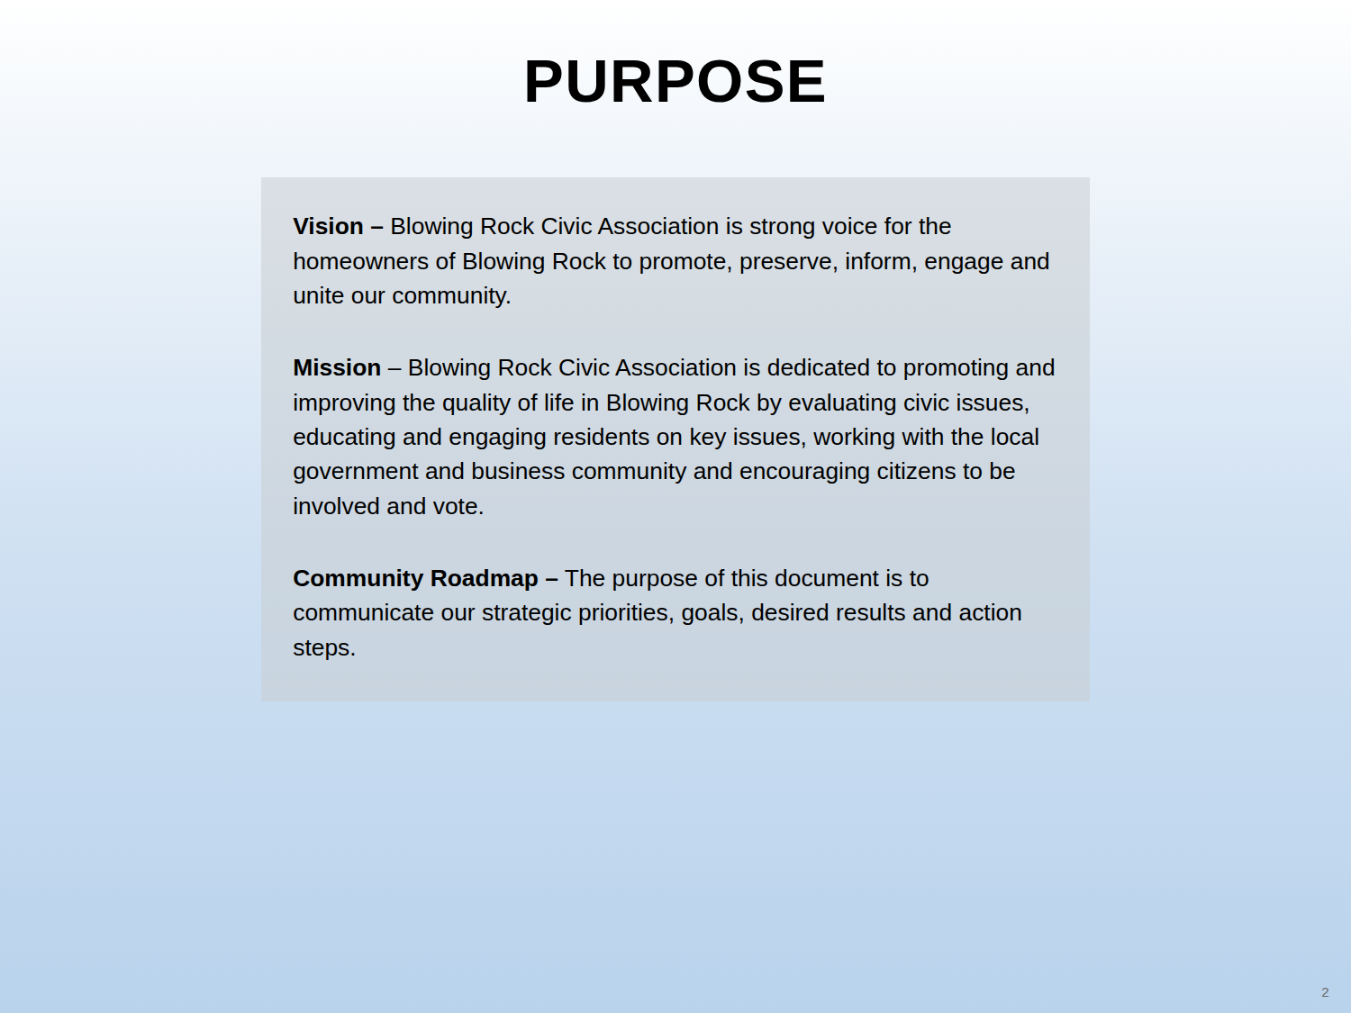PURPOSE
Vision – Blowing Rock Civic Association is strong voice for the homeowners of Blowing Rock to promote, preserve, inform, engage and unite our community.
Mission – Blowing Rock Civic Association is dedicated to promoting and improving the quality of life in Blowing Rock by evaluating civic issues, educating and engaging residents on key issues, working with the local government and business community and encouraging citizens to be involved and vote.
Community Roadmap – The purpose of this document is to communicate our strategic priorities, goals, desired results and action steps.
2